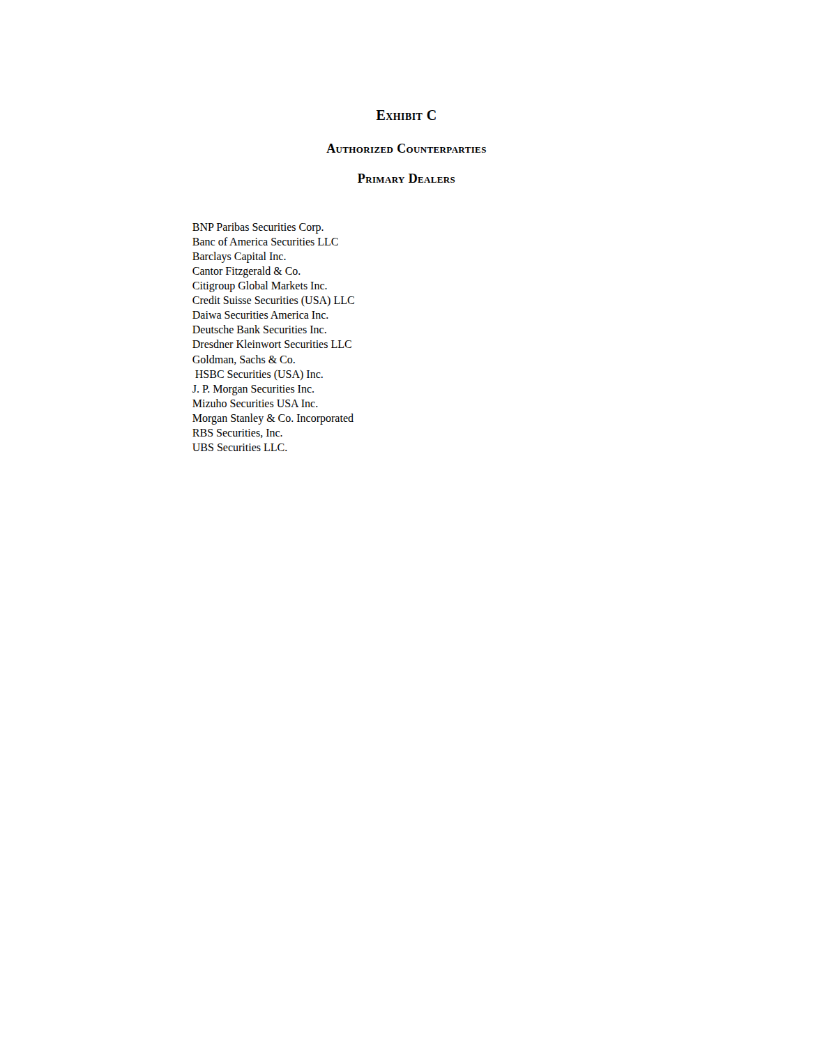Exhibit C
Authorized Counterparties
Primary Dealers
BNP Paribas Securities Corp.
Banc of America Securities LLC
Barclays Capital Inc.
Cantor Fitzgerald & Co.
Citigroup Global Markets Inc.
Credit Suisse Securities (USA) LLC
Daiwa Securities America Inc.
Deutsche Bank Securities Inc.
Dresdner Kleinwort Securities LLC
Goldman, Sachs & Co.
HSBC Securities (USA) Inc.
J. P. Morgan Securities Inc.
Mizuho Securities USA Inc.
Morgan Stanley & Co. Incorporated
RBS Securities, Inc.
UBS Securities LLC.